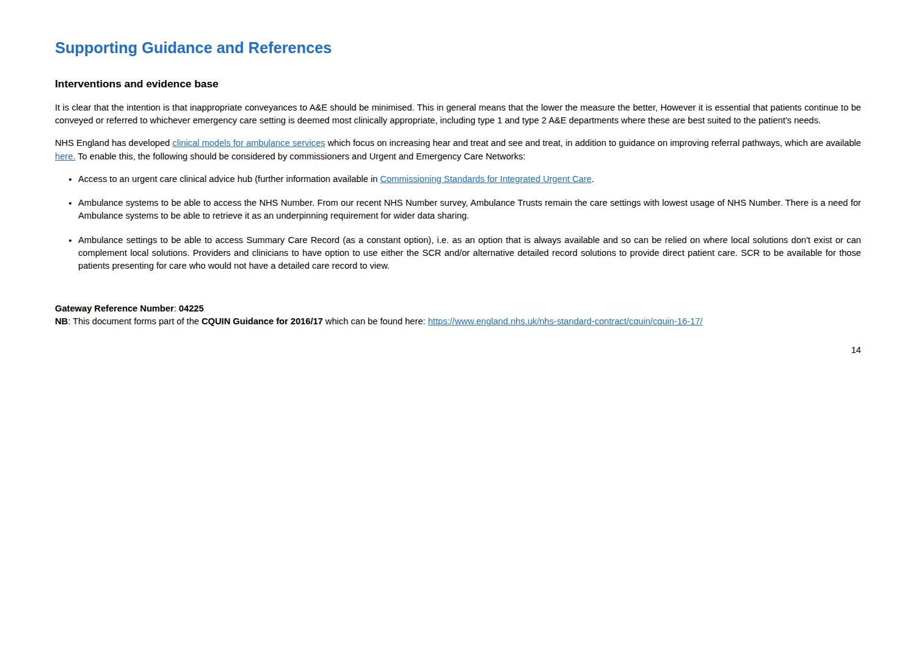Supporting Guidance and References
Interventions and evidence base
It is clear that the intention is that inappropriate conveyances to A&E should be minimised. This in general means that the lower the measure the better, However it is essential that patients continue to be conveyed or referred to whichever emergency care setting is deemed most clinically appropriate, including type 1 and type 2 A&E departments where these are best suited to the patient's needs.
NHS England has developed clinical models for ambulance services which focus on increasing hear and treat and see and treat, in addition to guidance on improving referral pathways, which are available here. To enable this, the following should be considered by commissioners and Urgent and Emergency Care Networks:
Access to an urgent care clinical advice hub (further information available in Commissioning Standards for Integrated Urgent Care.
Ambulance systems to be able to access the NHS Number. From our recent NHS Number survey, Ambulance Trusts remain the care settings with lowest usage of NHS Number. There is a need for Ambulance systems to be able to retrieve it as an underpinning requirement for wider data sharing.
Ambulance settings to be able to access Summary Care Record (as a constant option), i.e. as an option that is always available and so can be relied on where local solutions don't exist or can complement local solutions. Providers and clinicians to have option to use either the SCR and/or alternative detailed record solutions to provide direct patient care. SCR to be available for those patients presenting for care who would not have a detailed care record to view.
Gateway Reference Number: 04225
NB: This document forms part of the CQUIN Guidance for 2016/17 which can be found here: https://www.england.nhs.uk/nhs-standard-contract/cquin/cquin-16-17/
14